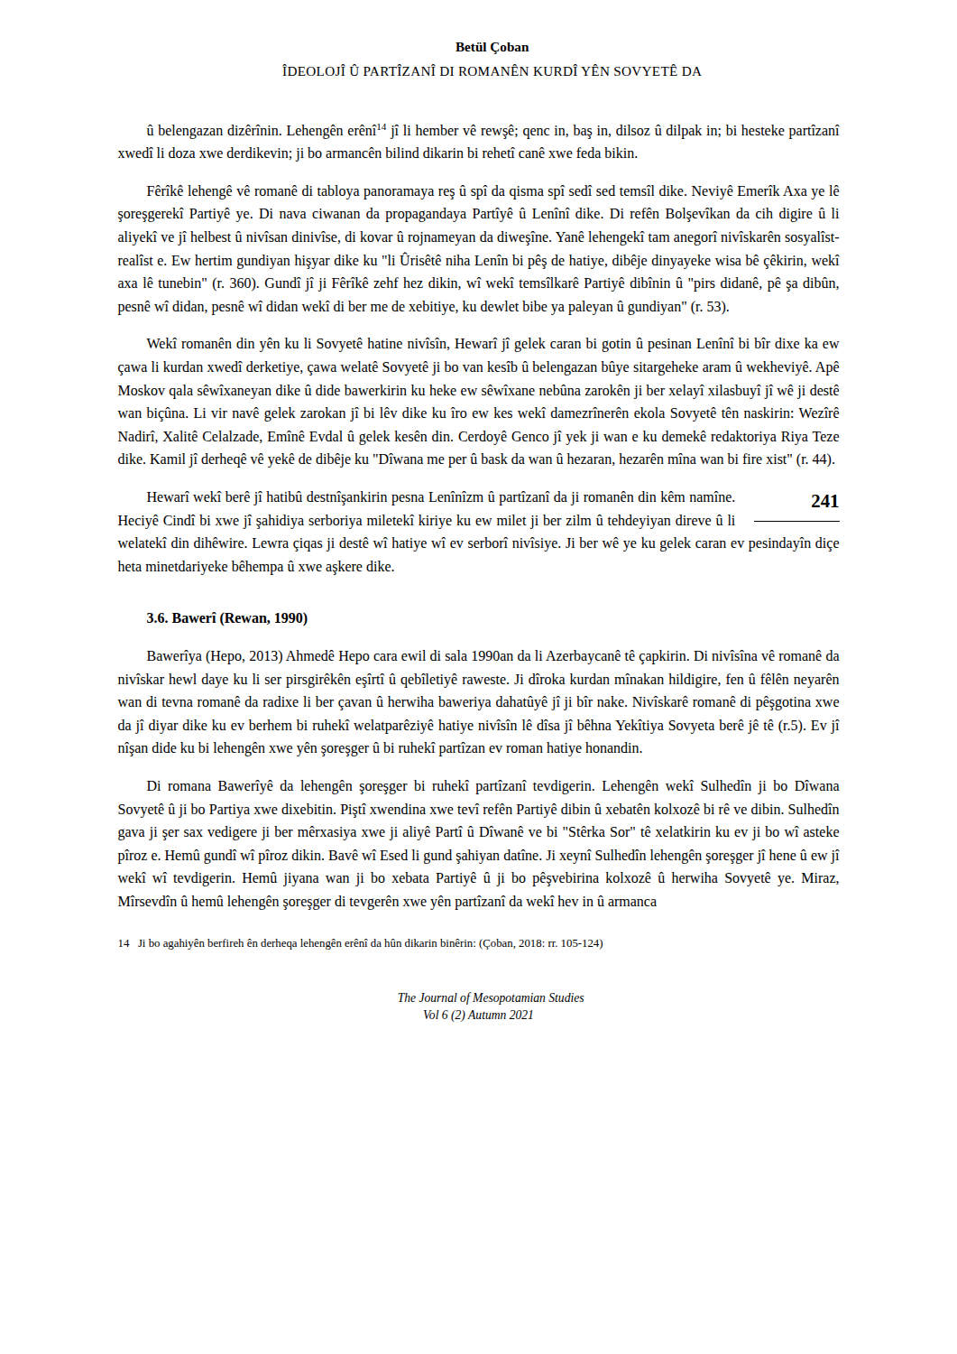Betül Çoban
ÎDEOLOJÎ Û PARTÎZANÎ DI ROMANÊN KURDÎ YÊN SOVYETÊ DA
û belengazan dizêrînin. Lehengên erênî14 jî li hember vê rewşê; qenc in, baş in, dilsoz û dilpak in; bi hesteke partîzanî xwedî li doza xwe derdikevin; ji bo armancên bilind dikarin bi rehetî canê xwe feda bikin.
Fêrîkê lehengê vê romanê di tabloya panoramaya reş û spî da qisma spî sedî sed temsîl dike. Neviyê Emerîk Axa ye lê şoreşgerekî Partiyê ye. Di nava ciwanan da propagandaya Partîyê û Lenînî dike. Di refên Bolşevîkan da cih digire û li aliyekî ve jî helbest û nivîsan dinivîse, di kovar û rojnameyan da diweşîne. Yanê lehengekî tam anegorî nivîskarên sosyalîst-realîst e. Ew hertim gundiyan hişyar dike ku "li Ûrisêtê niha Lenîn bi pêş de hatiye, dibêje dinyayeke wisa bê çêkirin, wekî axa lê tunebin" (r. 360). Gundî jî ji Fêrîkê zehf hez dikin, wî wekî temsîlkarê Partiyê dibînin û "pirs didanê, pê şa dibûn, pesnê wî didan, pesnê wî didan wekî di ber me de xebitiye, ku dewlet bibe ya paleyan û gundiyan" (r. 53).
Wekî romanên din yên ku li Sovyetê hatine nivîsîn, Hewarî jî gelek caran bi gotin û pesinan Lenînî bi bîr dixe ka ew çawa li kurdan xwedî derketiye, çawa welatê Sovyetê ji bo van kesîb û belengazan bûye sitargeheke aram û wekheviyê. Apê Moskov qala sêwîxaneyan dike û dide bawerkirin ku heke ew sêwîxane nebûna zarokên ji ber xelayî xilasbuyî jî wê ji destê wan biçûna. Li vir navê gelek zarokan jî bi lêv dike ku îro ew kes wekî damezrînerên ekola Sovyetê tên naskirin: Wezîrê Nadirî, Xalitê Celalzade, Emînê Evdal û gelek kesên din. Cerdoyê Genco jî yek ji wan e ku demekê redaktoriya Riya Teze dike. Kamil jî derheqê vê yekê de dibêje ku "Dîwana me per û bask da wan û hezaran, hezarên mîna wan bi fire xist" (r. 44).
241 Hewarî wekî berê jî hatibû destnîşankirin pesna Lenînîzm û partîzanî da ji romanên din kêm namîne. Heciyê Cindî bi xwe jî şahidiya serboriya miletekî kiriye ku ew milet ji ber zilm û tehdeyiyan direve û li welatekî din dihêwire. Lewra çiqas ji destê wî hatiye wî ev serborî nivîsiye. Ji ber wê ye ku gelek caran ev pesindayîn diçe heta minetdariyeke bêhempa û xwe aşkere dike.
3.6. Bawerî (Rewan, 1990)
Bawerîya (Hepo, 2013) Ahmedê Hepo cara ewil di sala 1990an da li Azerbaycanê tê çapkirin. Di nivîsîna vê romanê da nivîskar hewl daye ku li ser pirsgirêkên eşîrtî û qebîletiyê raweste. Ji dîroka kurdan mînakan hildigire, fen û fêlên neyarên wan di tevna romanê da radixe li ber çavan û herwiha baweriya dahatûyê jî ji bîr nake. Nivîskarê romanê di pêşgotina xwe da jî diyar dike ku ev berhem bi ruhekî welatparêziyê hatiye nivîsîn lê dîsa jî bêhna Yekîtiya Sovyeta berê jê tê (r.5). Ev jî nîşan dide ku bi lehengên xwe yên şoreşger û bi ruhekî partîzan ev roman hatiye honandin.
Di romana Bawerîyê da lehengên şoreşger bi ruhekî partîzanî tevdigerin. Lehengên wekî Sulhedîn ji bo Dîwana Sovyetê û ji bo Partiya xwe dixebitin. Piştî xwendina xwe tevî refên Partiyê dibin û xebatên kolxozê bi rê ve dibin. Sulhedîn gava ji şer sax vedigere ji ber mêrxasiya xwe ji aliyê Partî û Dîwanê ve bi "Stêrka Sor" tê xelatkirin ku ev ji bo wî asteke pîroz e. Hemû gundî wî pîroz dikin. Bavê wî Esed li gund şahiyan datîne. Ji xeynî Sulhedîn lehengên şoreşger jî hene û ew jî wekî wî tevdigerin. Hemû jiyana wan ji bo xebata Partiyê û ji bo pêşvebirina kolxozê û herwiha Sovyetê ye. Miraz, Mîrsevdîn û hemû lehengên şoreşger di tevgerên xwe yên partîzanî da wekî hev in û armanca
14 Ji bo agahiyên berfireh ên derheqa lehengên erênî da hûn dikarin binêrin: (Çoban, 2018: rr. 105-124)
The Journal of Mesopotamian Studies
Vol 6 (2) Autumn 2021